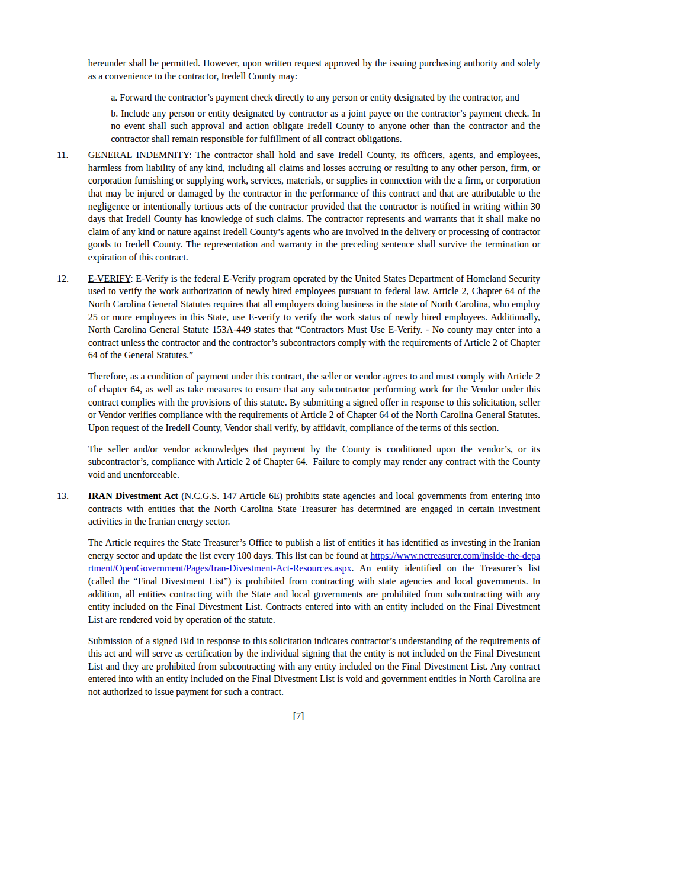hereunder shall be permitted. However, upon written request approved by the issuing purchasing authority and solely as a convenience to the contractor, Iredell County may:
a. Forward the contractor’s payment check directly to any person or entity designated by the contractor, and
b. Include any person or entity designated by contractor as a joint payee on the contractor’s payment check. In no event shall such approval and action obligate Iredell County to anyone other than the contractor and the contractor shall remain responsible for fulfillment of all contract obligations.
11.
GENERAL INDEMNITY: The contractor shall hold and save Iredell County, its officers, agents, and employees, harmless from liability of any kind, including all claims and losses accruing or resulting to any other person, firm, or corporation furnishing or supplying work, services, materials, or supplies in connection with the a firm, or corporation that may be injured or damaged by the contractor in the performance of this contract and that are attributable to the negligence or intentionally tortious acts of the contractor provided that the contractor is notified in writing within 30 days that Iredell County has knowledge of such claims. The contractor represents and warrants that it shall make no claim of any kind or nature against Iredell County’s agents who are involved in the delivery or processing of contractor goods to Iredell County. The representation and warranty in the preceding sentence shall survive the termination or expiration of this contract.
12.
E-VERIFY: E-Verify is the federal E-Verify program operated by the United States Department of Homeland Security used to verify the work authorization of newly hired employees pursuant to federal law. Article 2, Chapter 64 of the North Carolina General Statutes requires that all employers doing business in the state of North Carolina, who employ 25 or more employees in this State, use E-verify to verify the work status of newly hired employees. Additionally, North Carolina General Statute 153A-449 states that “Contractors Must Use E-Verify. - No county may enter into a contract unless the contractor and the contractor’s subcontractors comply with the requirements of Article 2 of Chapter 64 of the General Statutes.”
Therefore, as a condition of payment under this contract, the seller or vendor agrees to and must comply with Article 2 of chapter 64, as well as take measures to ensure that any subcontractor performing work for the Vendor under this contract complies with the provisions of this statute. By submitting a signed offer in response to this solicitation, seller or Vendor verifies compliance with the requirements of Article 2 of Chapter 64 of the North Carolina General Statutes. Upon request of the Iredell County, Vendor shall verify, by affidavit, compliance of the terms of this section.
The seller and/or vendor acknowledges that payment by the County is conditioned upon the vendor’s, or its subcontractor’s, compliance with Article 2 of Chapter 64. Failure to comply may render any contract with the County void and unenforceable.
13.
IRAN Divestment Act (N.C.G.S. 147 Article 6E) prohibits state agencies and local governments from entering into contracts with entities that the North Carolina State Treasurer has determined are engaged in certain investment activities in the Iranian energy sector.
The Article requires the State Treasurer’s Office to publish a list of entities it has identified as investing in the Iranian energy sector and update the list every 180 days. This list can be found at https://www.nctreasurer.com/inside-the-department/OpenGovernment/Pages/Iran-Divestment-Act-Resources.aspx. An entity identified on the Treasurer’s list (called the “Final Divestment List”) is prohibited from contracting with state agencies and local governments. In addition, all entities contracting with the State and local governments are prohibited from subcontracting with any entity included on the Final Divestment List. Contracts entered into with an entity included on the Final Divestment List are rendered void by operation of the statute.
Submission of a signed Bid in response to this solicitation indicates contractor’s understanding of the requirements of this act and will serve as certification by the individual signing that the entity is not included on the Final Divestment List and they are prohibited from subcontracting with any entity included on the Final Divestment List. Any contract entered into with an entity included on the Final Divestment List is void and government entities in North Carolina are not authorized to issue payment for such a contract.
[7]